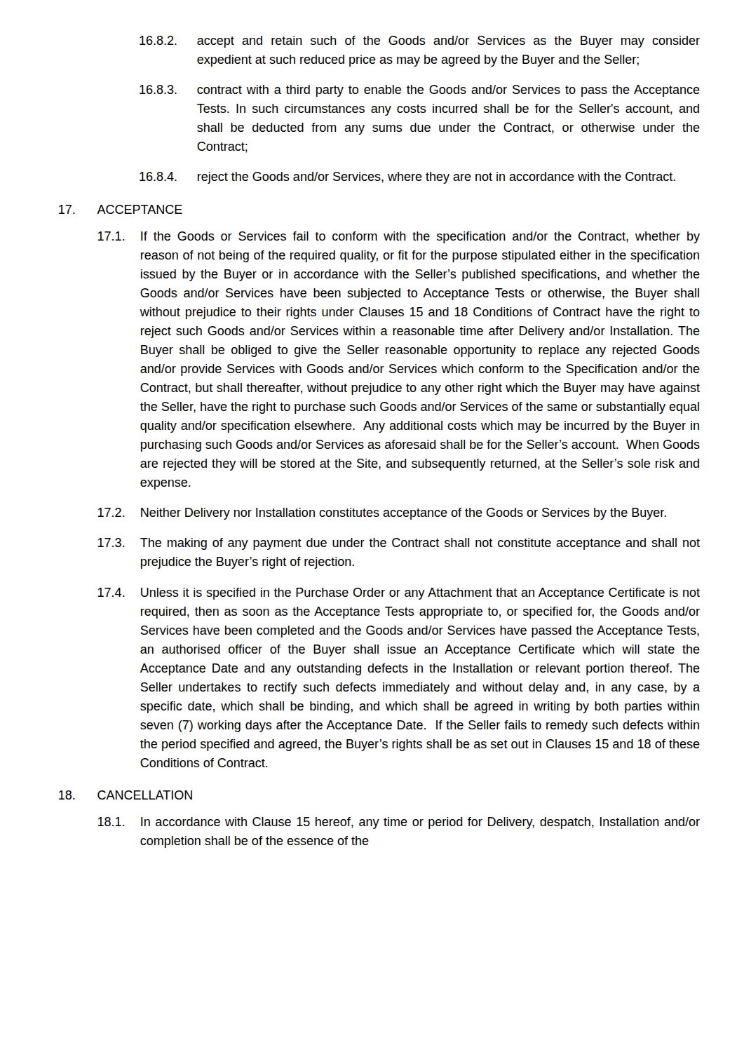16.8.2. accept and retain such of the Goods and/or Services as the Buyer may consider expedient at such reduced price as may be agreed by the Buyer and the Seller;
16.8.3. contract with a third party to enable the Goods and/or Services to pass the Acceptance Tests. In such circumstances any costs incurred shall be for the Seller's account, and shall be deducted from any sums due under the Contract, or otherwise under the Contract;
16.8.4. reject the Goods and/or Services, where they are not in accordance with the Contract.
17. ACCEPTANCE
17.1. If the Goods or Services fail to conform with the specification and/or the Contract, whether by reason of not being of the required quality, or fit for the purpose stipulated either in the specification issued by the Buyer or in accordance with the Seller’s published specifications, and whether the Goods and/or Services have been subjected to Acceptance Tests or otherwise, the Buyer shall without prejudice to their rights under Clauses 15 and 18 Conditions of Contract have the right to reject such Goods and/or Services within a reasonable time after Delivery and/or Installation. The Buyer shall be obliged to give the Seller reasonable opportunity to replace any rejected Goods and/or provide Services with Goods and/or Services which conform to the Specification and/or the Contract, but shall thereafter, without prejudice to any other right which the Buyer may have against the Seller, have the right to purchase such Goods and/or Services of the same or substantially equal quality and/or specification elsewhere. Any additional costs which may be incurred by the Buyer in purchasing such Goods and/or Services as aforesaid shall be for the Seller’s account. When Goods are rejected they will be stored at the Site, and subsequently returned, at the Seller’s sole risk and expense.
17.2. Neither Delivery nor Installation constitutes acceptance of the Goods or Services by the Buyer.
17.3. The making of any payment due under the Contract shall not constitute acceptance and shall not prejudice the Buyer’s right of rejection.
17.4. Unless it is specified in the Purchase Order or any Attachment that an Acceptance Certificate is not required, then as soon as the Acceptance Tests appropriate to, or specified for, the Goods and/or Services have been completed and the Goods and/or Services have passed the Acceptance Tests, an authorised officer of the Buyer shall issue an Acceptance Certificate which will state the Acceptance Date and any outstanding defects in the Installation or relevant portion thereof. The Seller undertakes to rectify such defects immediately and without delay and, in any case, by a specific date, which shall be binding, and which shall be agreed in writing by both parties within seven (7) working days after the Acceptance Date. If the Seller fails to remedy such defects within the period specified and agreed, the Buyer’s rights shall be as set out in Clauses 15 and 18 of these Conditions of Contract.
18. CANCELLATION
18.1. In accordance with Clause 15 hereof, any time or period for Delivery, despatch, Installation and/or completion shall be of the essence of the